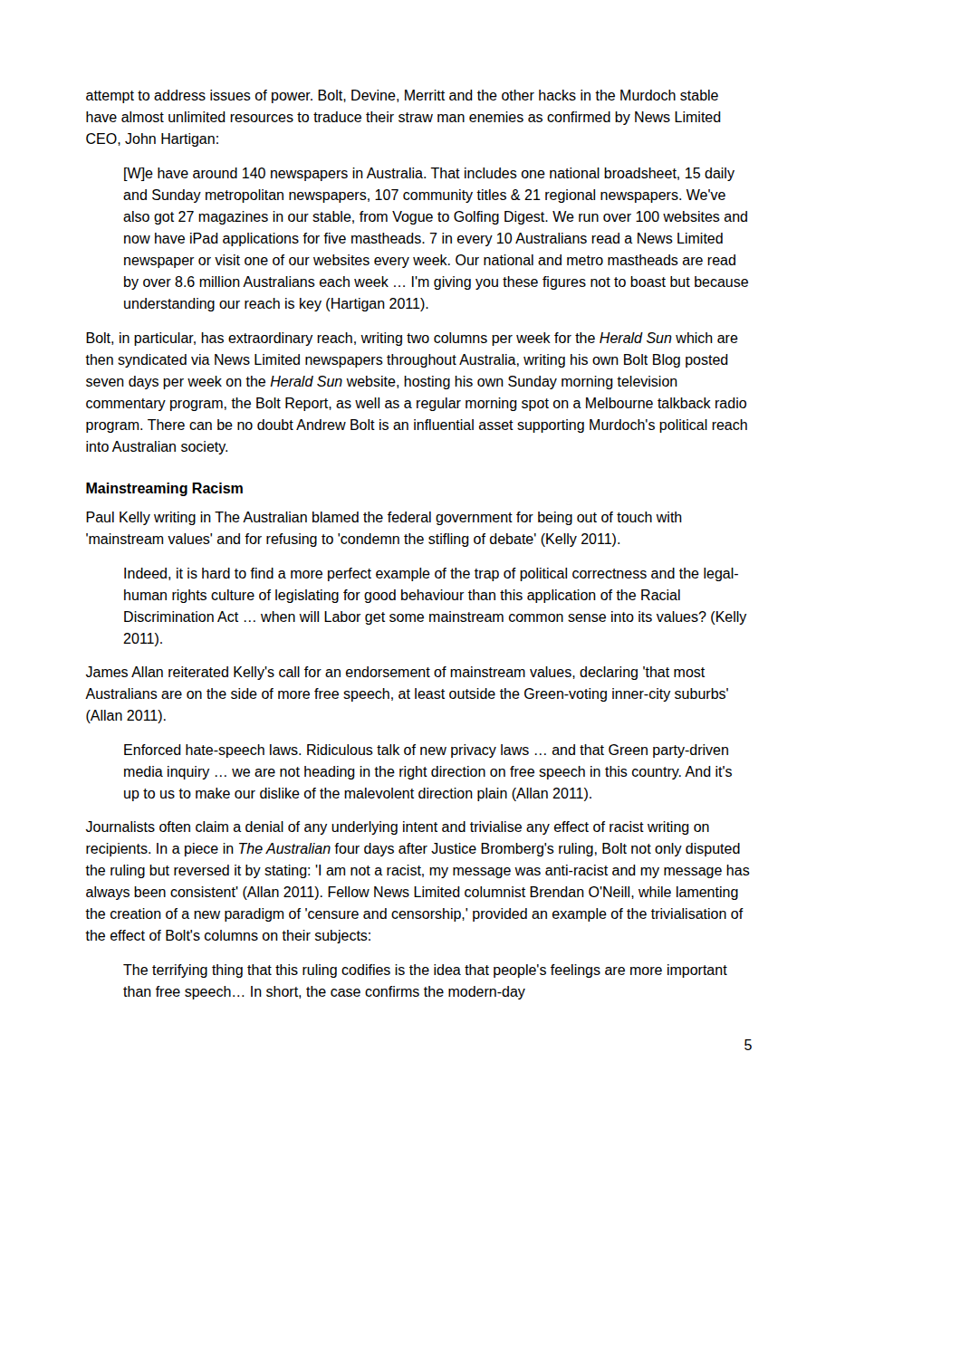attempt to address issues of power. Bolt, Devine, Merritt and the other hacks in the Murdoch stable have almost unlimited resources to traduce their straw man enemies as confirmed by News Limited CEO, John Hartigan:
[W]e have around 140 newspapers in Australia. That includes one national broadsheet, 15 daily and Sunday metropolitan newspapers, 107 community titles & 21 regional newspapers. We've also got 27 magazines in our stable, from Vogue to Golfing Digest. We run over 100 websites and now have iPad applications for five mastheads. 7 in every 10 Australians read a News Limited newspaper or visit one of our websites every week. Our national and metro mastheads are read by over 8.6 million Australians each week … I'm giving you these figures not to boast but because understanding our reach is key (Hartigan 2011).
Bolt, in particular, has extraordinary reach, writing two columns per week for the Herald Sun which are then syndicated via News Limited newspapers throughout Australia, writing his own Bolt Blog posted seven days per week on the Herald Sun website, hosting his own Sunday morning television commentary program, the Bolt Report, as well as a regular morning spot on a Melbourne talkback radio program. There can be no doubt Andrew Bolt is an influential asset supporting Murdoch's political reach into Australian society.
Mainstreaming Racism
Paul Kelly writing in The Australian blamed the federal government for being out of touch with 'mainstream values' and for refusing to 'condemn the stifling of debate' (Kelly 2011).
Indeed, it is hard to find a more perfect example of the trap of political correctness and the legal-human rights culture of legislating for good behaviour than this application of the Racial Discrimination Act … when will Labor get some mainstream common sense into its values? (Kelly 2011).
James Allan reiterated Kelly's call for an endorsement of mainstream values, declaring 'that most Australians are on the side of more free speech, at least outside the Green-voting inner-city suburbs' (Allan 2011).
Enforced hate-speech laws. Ridiculous talk of new privacy laws … and that Green party-driven media inquiry … we are not heading in the right direction on free speech in this country. And it's up to us to make our dislike of the malevolent direction plain (Allan 2011).
Journalists often claim a denial of any underlying intent and trivialise any effect of racist writing on recipients. In a piece in The Australian four days after Justice Bromberg's ruling, Bolt not only disputed the ruling but reversed it by stating: 'I am not a racist, my message was anti-racist and my message has always been consistent' (Allan 2011). Fellow News Limited columnist Brendan O'Neill, while lamenting the creation of a new paradigm of 'censure and censorship,' provided an example of the trivialisation of the effect of Bolt's columns on their subjects:
The terrifying thing that this ruling codifies is the idea that people's feelings are more important than free speech… In short, the case confirms the modern-day
5